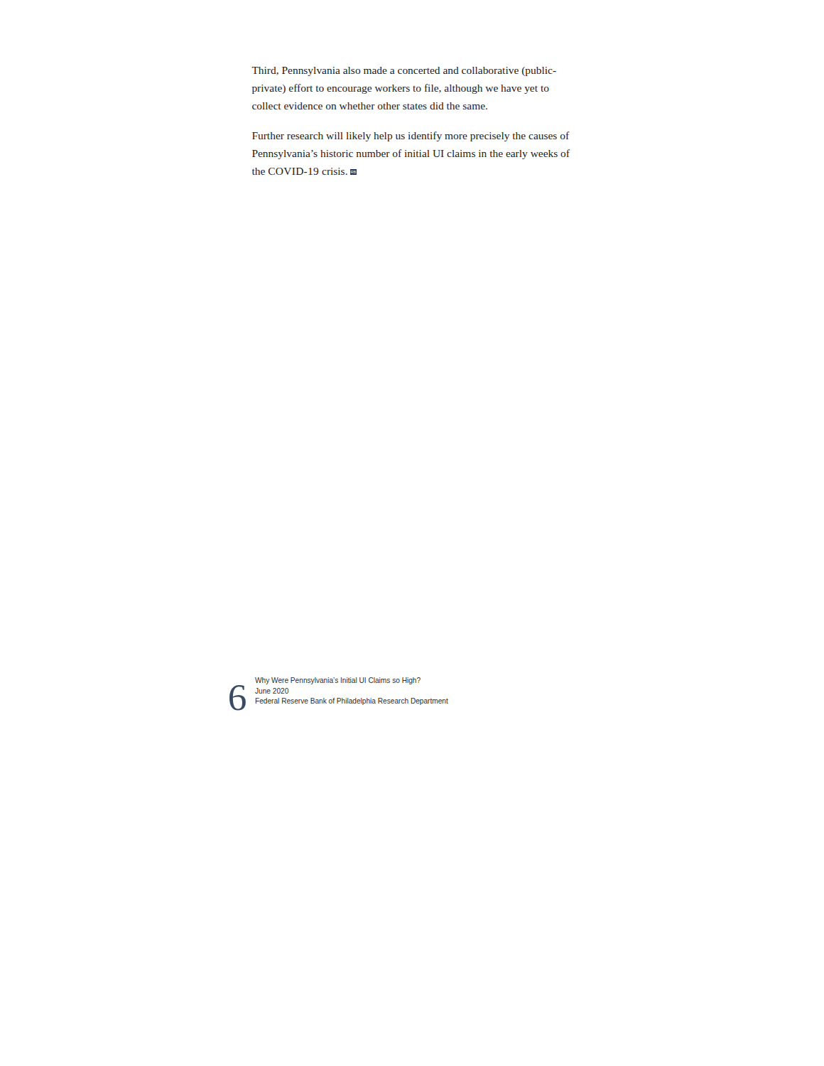Third, Pennsylvania also made a concerted and collaborative (public-private) effort to encourage workers to file, although we have yet to collect evidence on whether other states did the same.
Further research will likely help us identify more precisely the causes of Pennsylvania’s historic number of initial UI claims in the early weeks of the COVID-19 crisis.RB
6
Why Were Pennsylvania’s Initial UI Claims so High?
June 2020
Federal Reserve Bank of Philadelphia Research Department